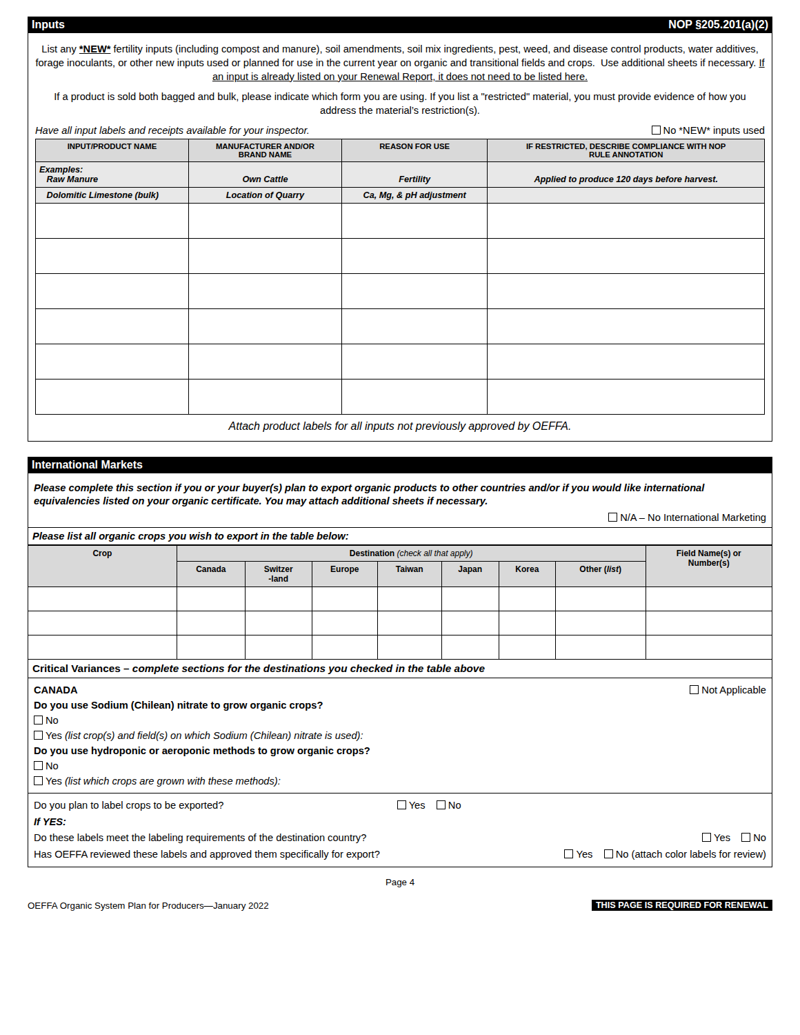Inputs NOP §205.201(a)(2)
List any *NEW* fertility inputs (including compost and manure), soil amendments, soil mix ingredients, pest, weed, and disease control products, water additives, forage inoculants, or other new inputs used or planned for use in the current year on organic and transitional fields and crops. Use additional sheets if necessary. If an input is already listed on your Renewal Report, it does not need to be listed here.
If a product is sold both bagged and bulk, please indicate which form you are using. If you list a "restricted" material, you must provide evidence of how you address the material’s restriction(s).
Have all input labels and receipts available for your inspector. No *NEW* inputs used
| INPUT/PRODUCT NAME | MANUFACTURER AND/OR BRAND NAME | REASON FOR USE | IF RESTRICTED, DESCRIBE COMPLIANCE WITH NOP RULE ANNOTATION |
| --- | --- | --- | --- |
| Examples: Raw Manure | Own Cattle | Fertility | Applied to produce 120 days before harvest. |
| Dolomitic Limestone (bulk) | Location of Quarry | Ca, Mg, & pH adjustment | |
Attach product labels for all inputs not previously approved by OEFFA.
International Markets
Please complete this section if you or your buyer(s) plan to export organic products to other countries and/or if you would like international equivalencies listed on your organic certificate. You may attach additional sheets if necessary.
N/A – No International Marketing
Please list all organic crops you wish to export in the table below:
| Crop | Destination (check all that apply) | Field Name(s) or Number(s) |
| --- | --- | --- |
| Canada | Switzer -land | Europe | Taiwan | Japan | Korea | Other ( list ) |
Critical Variances – complete sections for the destinations you checked in the table above
CANADA Not Applicable
Do you use Sodium (Chilean) nitrate to grow organic crops?
No
Yes (list crop(s) and field(s) on which Sodium (Chilean) nitrate is used):
Do you use hydroponic or aeroponic methods to grow organic crops?
No
Yes (list which crops are grown with these methods):
Do you plan to label crops to be exported? Yes No
If YES:
Do these labels meet the labeling requirements of the destination country? Yes No
Has OEFFA reviewed these labels and approved them specifically for export? Yes No (attach color labels for review)
Page 4
OEFFA Organic System Plan for Producers—January 2022 THIS PAGE IS REQUIRED FOR RENEWAL